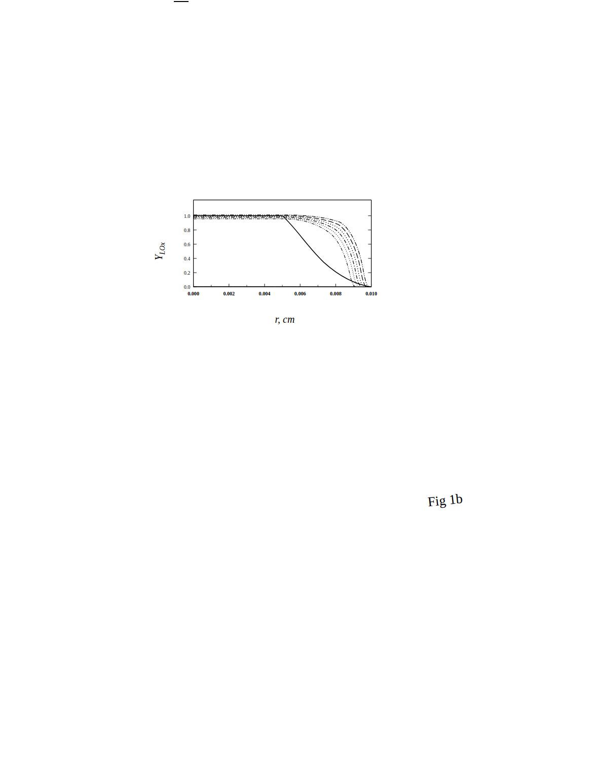YLOx 0.0 0.2 0.4 0.6 0.8 1.0 0.000 0.002 0.004 0.006 0.008 0.010
r, cm
Fig 1b